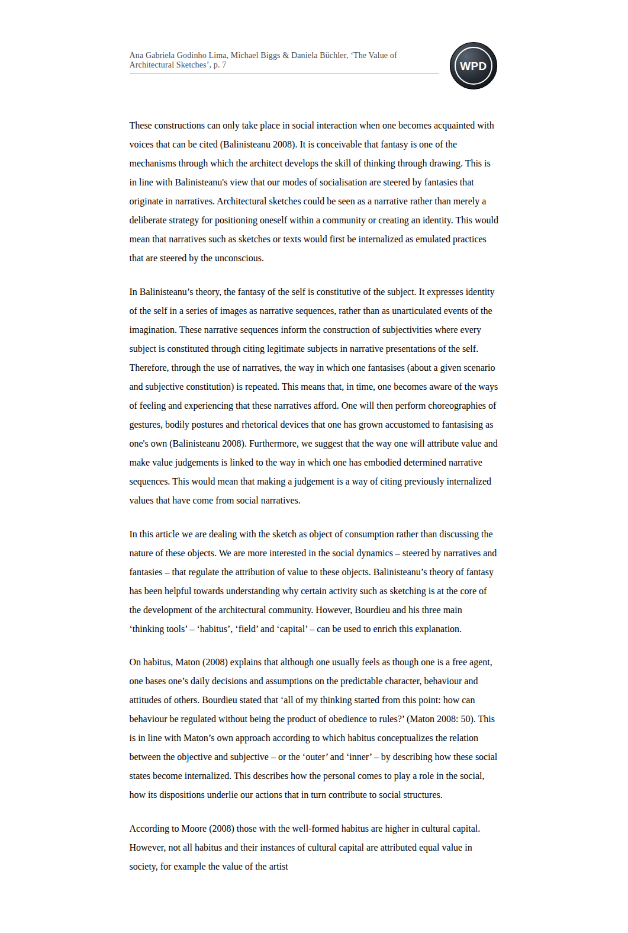Ana Gabriela Godinho Lima, Michael Biggs & Daniela Büchler, ‘The Value of Architectural Sketches’, p. 7
WPD
These constructions can only take place in social interaction when one becomes acquainted with voices that can be cited (Balinisteanu 2008). It is conceivable that fantasy is one of the mechanisms through which the architect develops the skill of thinking through drawing. This is in line with Balinisteanu's view that our modes of socialisation are steered by fantasies that originate in narratives. Architectural sketches could be seen as a narrative rather than merely a deliberate strategy for positioning oneself within a community or creating an identity. This would mean that narratives such as sketches or texts would first be internalized as emulated practices that are steered by the unconscious.
In Balinisteanu’s theory, the fantasy of the self is constitutive of the subject. It expresses identity of the self in a series of images as narrative sequences, rather than as unarticulated events of the imagination. These narrative sequences inform the construction of subjectivities where every subject is constituted through citing legitimate subjects in narrative presentations of the self. Therefore, through the use of narratives, the way in which one fantasises (about a given scenario and subjective constitution) is repeated. This means that, in time, one becomes aware of the ways of feeling and experiencing that these narratives afford. One will then perform choreographies of gestures, bodily postures and rhetorical devices that one has grown accustomed to fantasising as one's own (Balinisteanu 2008). Furthermore, we suggest that the way one will attribute value and make value judgements is linked to the way in which one has embodied determined narrative sequences. This would mean that making a judgement is a way of citing previously internalized values that have come from social narratives.
In this article we are dealing with the sketch as object of consumption rather than discussing the nature of these objects. We are more interested in the social dynamics – steered by narratives and fantasies – that regulate the attribution of value to these objects. Balinisteanu’s theory of fantasy has been helpful towards understanding why certain activity such as sketching is at the core of the development of the architectural community. However, Bourdieu and his three main ‘thinking tools’ – ‘habitus’, ‘field’ and ‘capital’ – can be used to enrich this explanation.
On habitus, Maton (2008) explains that although one usually feels as though one is a free agent, one bases one’s daily decisions and assumptions on the predictable character, behaviour and attitudes of others. Bourdieu stated that ‘all of my thinking started from this point: how can behaviour be regulated without being the product of obedience to rules?’ (Maton 2008: 50). This is in line with Maton’s own approach according to which habitus conceptualizes the relation between the objective and subjective – or the ‘outer’ and ‘inner’ – by describing how these social states become internalized. This describes how the personal comes to play a role in the social, how its dispositions underlie our actions that in turn contribute to social structures.
According to Moore (2008) those with the well-formed habitus are higher in cultural capital. However, not all habitus and their instances of cultural capital are attributed equal value in society, for example the value of the artist